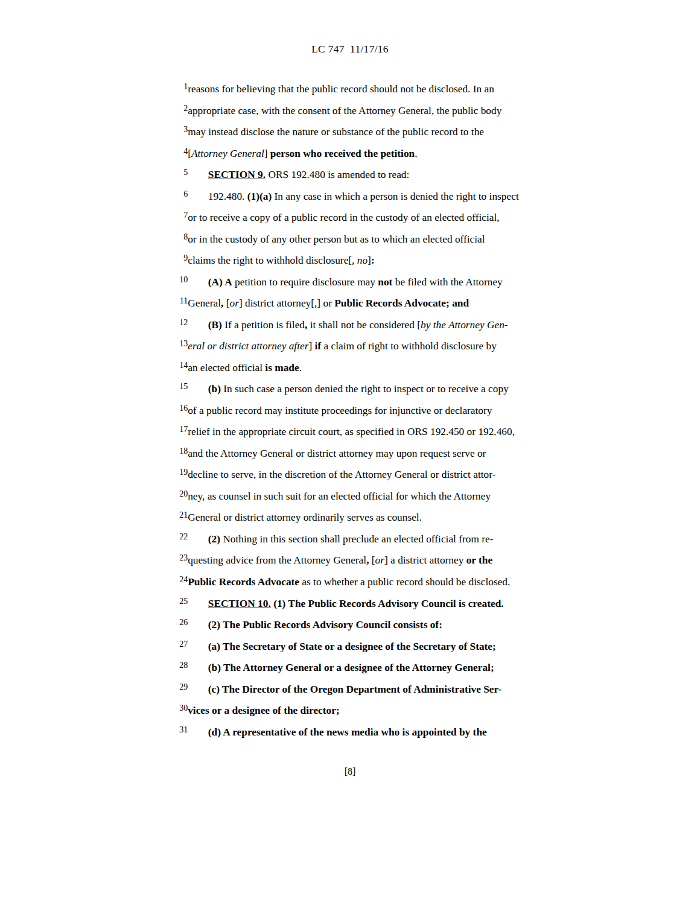LC 747 11/17/16
| 1 | reasons for believing that the public record should not be disclosed. In an |
| 2 | appropriate case, with the consent of the Attorney General, the public body |
| 3 | may instead disclose the nature or substance of the public record to the |
| 4 | [ Attorney General ] person who received the petition . |
| 5 | SECTION 9. ORS 192.480 is amended to read: |
| 6 | 192.480. (1)(a) In any case in which a person is denied the right to inspect |
| 7 | or to receive a copy of a public record in the custody of an elected official, |
| 8 | or in the custody of any other person but as to which an elected official |
| 9 | claims the right to withhold disclosure[ , no ] : |
| 10 | (A) A petition to require disclosure may not be filed with the Attorney |
| 11 | General , [ or ] district attorney[ , ] or Public Records Advocate; and |
| 12 | (B) If a petition is filed , it shall not be considered [ by the Attorney Gen- |
| 13 | eral or district attorney after ] if a claim of right to withhold disclosure by |
| 14 | an elected official is made . |
| 15 | (b) In such case a person denied the right to inspect or to receive a copy |
| 16 | of a public record may institute proceedings for injunctive or declaratory |
| 17 | relief in the appropriate circuit court, as specified in ORS 192.450 or 192.460, |
| 18 | and the Attorney General or district attorney may upon request serve or |
| 19 | decline to serve, in the discretion of the Attorney General or district attor- |
| 20 | ney, as counsel in such suit for an elected official for which the Attorney |
| 21 | General or district attorney ordinarily serves as counsel. |
| 22 | (2) Nothing in this section shall preclude an elected official from re- |
| 23 | questing advice from the Attorney General , [ or ] a district attorney or the |
| 24 | Public Records Advocate as to whether a public record should be disclosed. |
| 25 | SECTION 10. (1) The Public Records Advisory Council is created. |
| 26 | (2) The Public Records Advisory Council consists of: |
| 27 | (a) The Secretary of State or a designee of the Secretary of State; |
| 28 | (b) The Attorney General or a designee of the Attorney General; |
| 29 | (c) The Director of the Oregon Department of Administrative Ser- |
| 30 | vices or a designee of the director; |
| 31 | (d) A representative of the news media who is appointed by the |
[8]